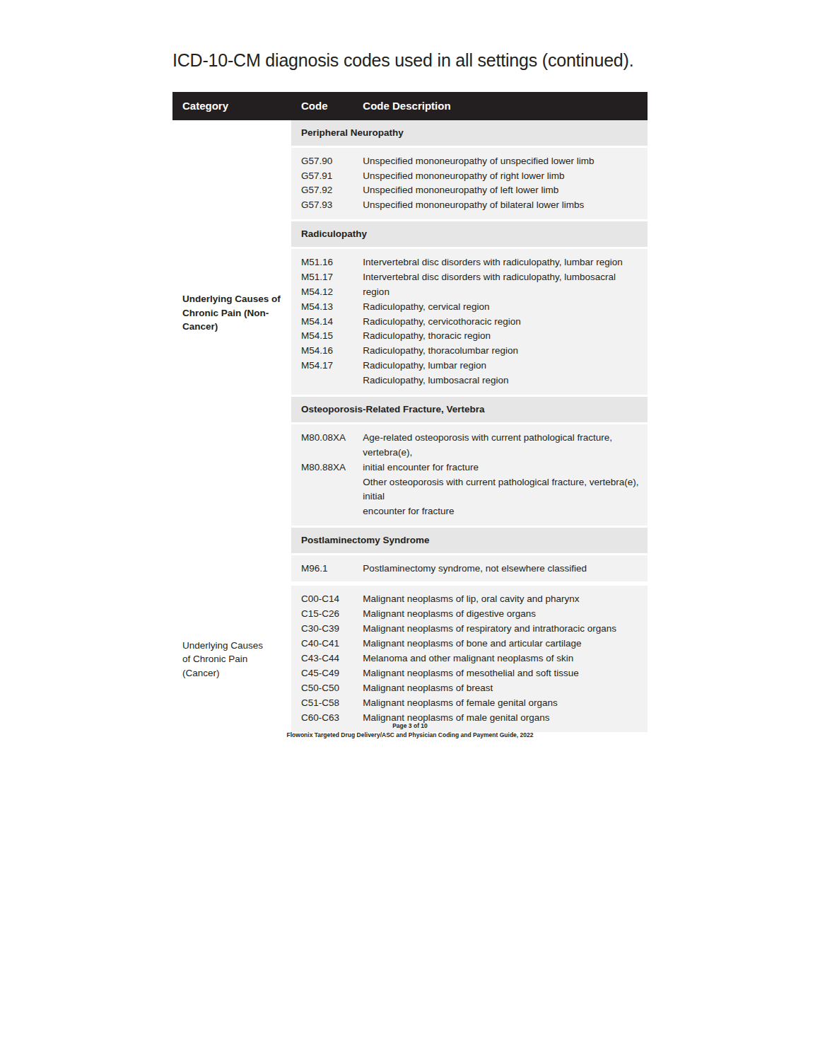ICD-10-CM diagnosis codes used in all settings (continued).
| Category | Code | Code Description |
| --- | --- | --- |
| Underlying Causes of Chronic Pain (Non-Cancer) | Peripheral Neuropathy |
| G57.90 G57.91 G57.92 G57.93 | Unspecified mononeuropathy of unspecified lower limb Unspecified mononeuropathy of right lower limb Unspecified mononeuropathy of left lower limb Unspecified mononeuropathy of bilateral lower limbs |
| Radiculopathy |
| M51.16 M51.17 M54.12 M54.13 M54.14 M54.15 M54.16 M54.17 | Intervertebral disc disorders with radiculopathy, lumbar region Intervertebral disc disorders with radiculopathy, lumbosacral region Radiculopathy, cervical region Radiculopathy, cervicothoracic region Radiculopathy, thoracic region Radiculopathy, thoracolumbar region Radiculopathy, lumbar region Radiculopathy, lumbosacral region |
| Osteoporosis-Related Fracture, Vertebra |
| M80.08XA M80.88XA | Age-related osteoporosis with current pathological fracture, vertebra(e), initial encounter for fracture Other osteoporosis with current pathological fracture, vertebra(e), initial encounter for fracture |
| Postlaminectomy Syndrome |
| M96.1 | Postlaminectomy syndrome, not elsewhere classified |
| Underlying Causes of Chronic Pain (Cancer) | C00-C14 C15-C26 C30-C39 C40-C41 C43-C44 C45-C49 C50-C50 C51-C58 C60-C63 | Malignant neoplasms of lip, oral cavity and pharynx Malignant neoplasms of digestive organs Malignant neoplasms of respiratory and intrathoracic organs Malignant neoplasms of bone and articular cartilage Melanoma and other malignant neoplasms of skin Malignant neoplasms of mesothelial and soft tissue Malignant neoplasms of breast Malignant neoplasms of female genital organs Malignant neoplasms of male genital organs |
Page 3 of 10
Flowonix Targeted Drug Delivery/ASC and Physician Coding and Payment Guide, 2022